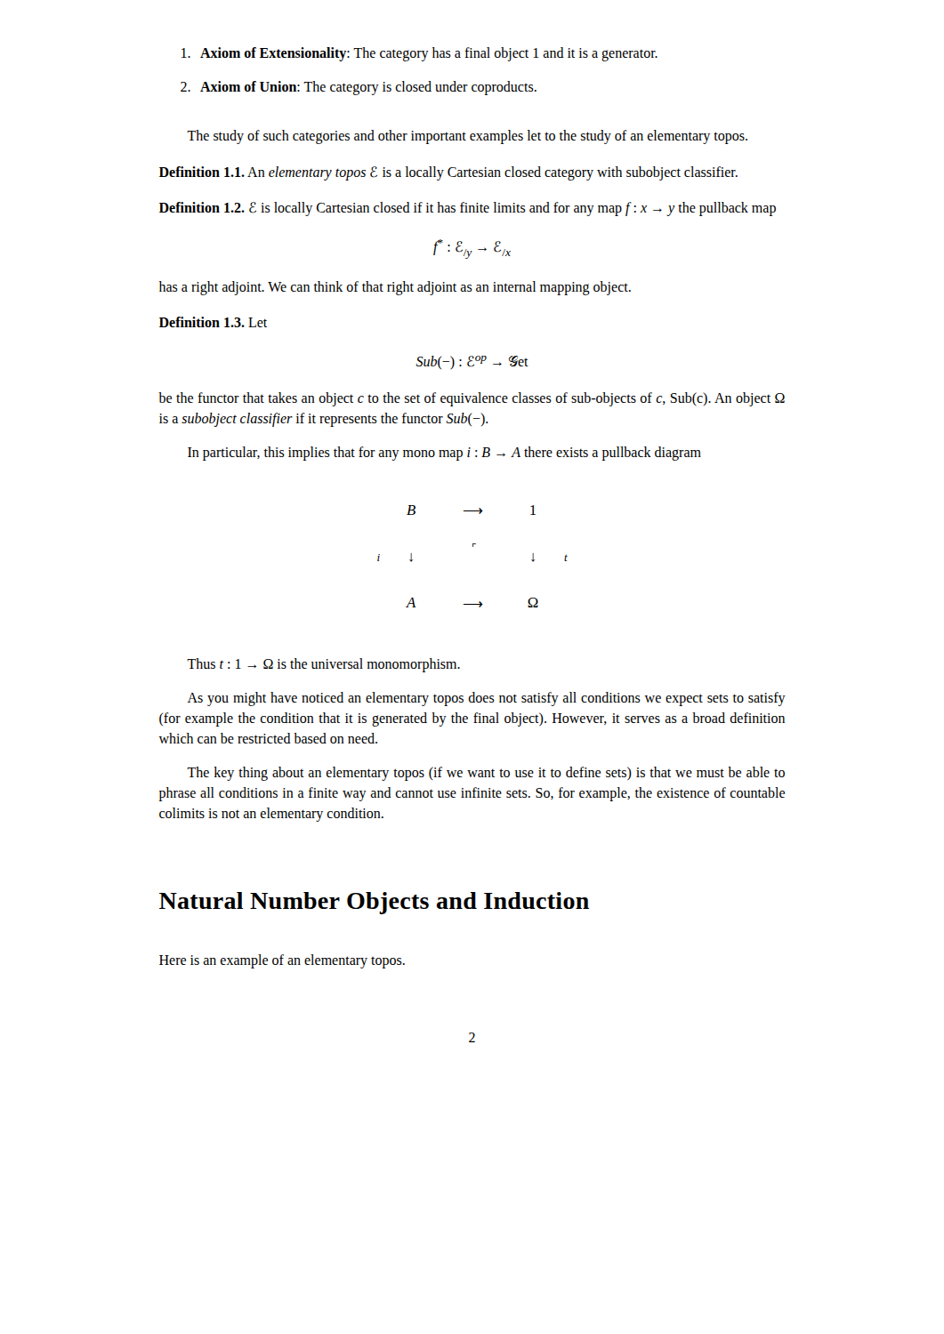Axiom of Extensionality: The category has a final object 1 and it is a generator.
Axiom of Union: The category is closed under coproducts.
The study of such categories and other important examples let to the study of an elementary topos.
Definition 1.1. An elementary topos ℰ is a locally Cartesian closed category with subobject classifier.
Definition 1.2. ℰ is locally Cartesian closed if it has finite limits and for any map f : x → y the pullback map
f* : ℰ/y → ℰ/x
has a right adjoint. We can think of that right adjoint as an internal mapping object.
Definition 1.3. Let
Sub(−) : ℰop → 𝒢et
be the functor that takes an object c to the set of equivalence classes of sub-objects of c, Sub(c). An object Ω is a subobject classifier if it represents the functor Sub(−).
In particular, this implies that for any mono map i : B → A there exists a pullback diagram
| B | ⟶ | 1 |
| i ↓ | ⌜ | t ↓ |
| A | ⟶ | Ω |
Thus t : 1 → Ω is the universal monomorphism.
As you might have noticed an elementary topos does not satisfy all conditions we expect sets to satisfy (for example the condition that it is generated by the final object). However, it serves as a broad definition which can be restricted based on need.
The key thing about an elementary topos (if we want to use it to define sets) is that we must be able to phrase all conditions in a finite way and cannot use infinite sets. So, for example, the existence of countable colimits is not an elementary condition.
Natural Number Objects and Induction
Here is an example of an elementary topos.
2